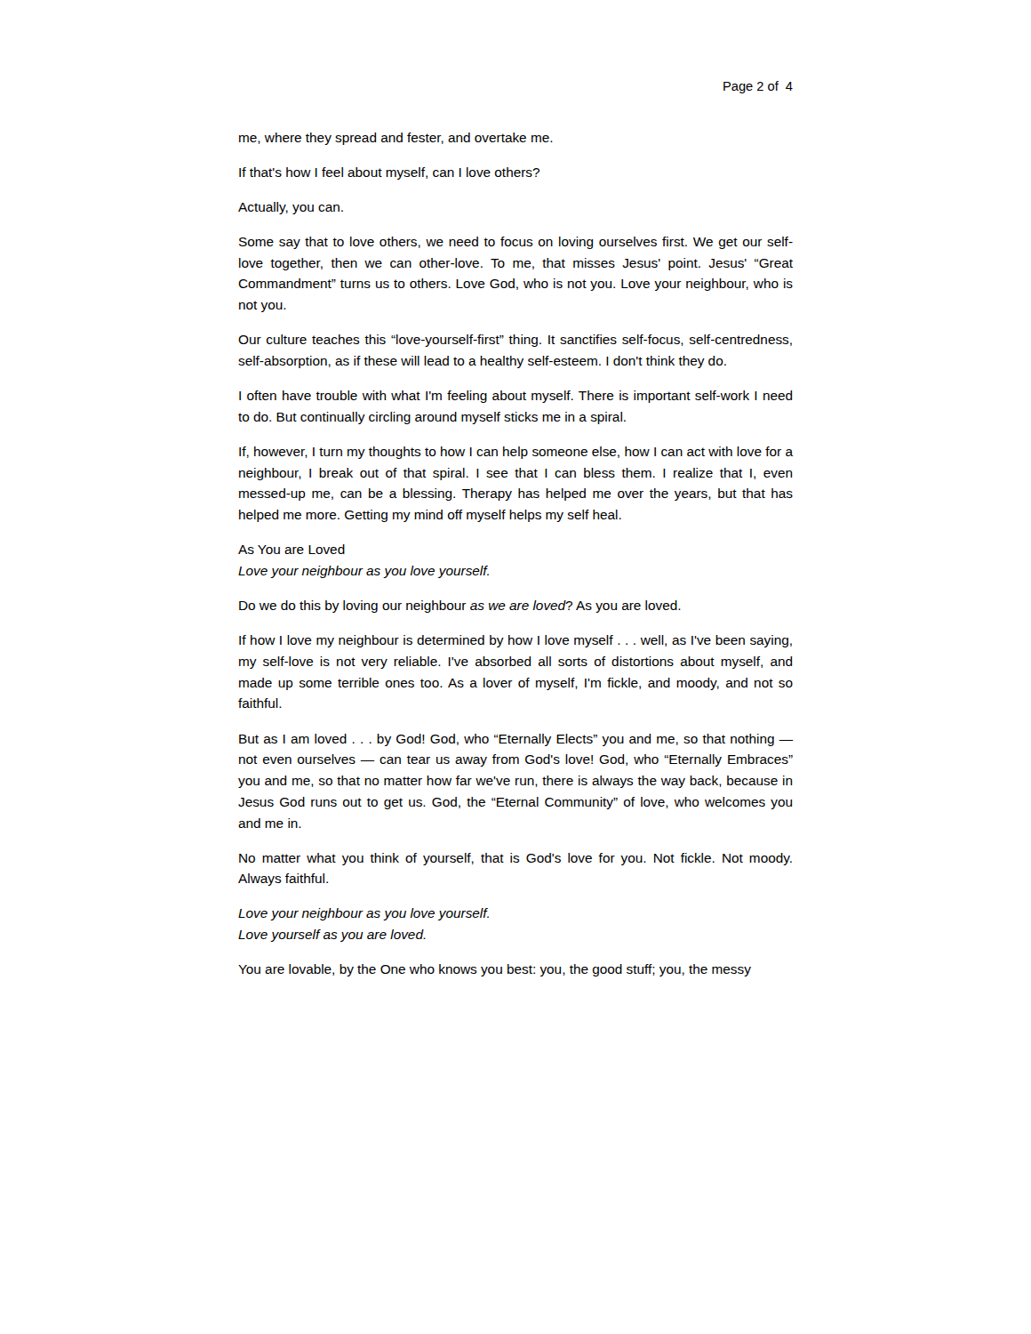Page 2 of 4
me, where they spread and fester, and overtake me.
If that's how I feel about myself, can I love others?
Actually, you can.
Some say that to love others, we need to focus on loving ourselves first. We get our self-love together, then we can other-love. To me, that misses Jesus' point. Jesus' “Great Commandment” turns us to others. Love God, who is not you. Love your neighbour, who is not you.
Our culture teaches this “love-yourself-first” thing. It sanctifies self-focus, self-centredness, self-absorption, as if these will lead to a healthy self-esteem. I don't think they do.
I often have trouble with what I'm feeling about myself. There is important self-work I need to do. But continually circling around myself sticks me in a spiral.
If, however, I turn my thoughts to how I can help someone else, how I can act with love for a neighbour, I break out of that spiral. I see that I can bless them. I realize that I, even messed-up me, can be a blessing. Therapy has helped me over the years, but that has helped me more. Getting my mind off myself helps my self heal.
As You are Loved
Love your neighbour as you love yourself.
Do we do this by loving our neighbour as we are loved? As you are loved.
If how I love my neighbour is determined by how I love myself . . . well, as I've been saying, my self-love is not very reliable. I've absorbed all sorts of distortions about myself, and made up some terrible ones too. As a lover of myself, I'm fickle, and moody, and not so faithful.
But as I am loved . . . by God! God, who “Eternally Elects” you and me, so that nothing — not even ourselves — can tear us away from God's love! God, who “Eternally Embraces” you and me, so that no matter how far we've run, there is always the way back, because in Jesus God runs out to get us. God, the “Eternal Community” of love, who welcomes you and me in.
No matter what you think of yourself, that is God's love for you. Not fickle. Not moody. Always faithful.
Love your neighbour as you love yourself.
Love yourself as you are loved.
You are lovable, by the One who knows you best: you, the good stuff; you, the messy